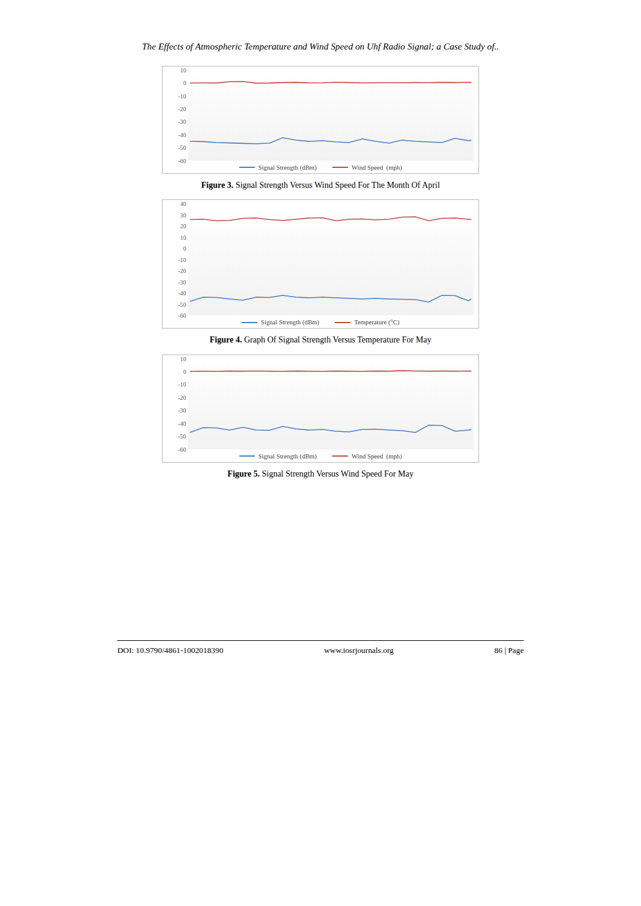The Effects of Atmospheric Temperature and Wind Speed on Uhf Radio Signal; a Case Study of..
10 0 -10 -20 -30 -40 -50 -60
Signal Strength (dBm) Wind Speed (mph)
Figure 3. Signal Strength Versus Wind Speed For The Month Of April
40 30 20 10 0 -10 -20 -30 -40 -50 -60
Signal Strength (dBm) Temperature (°C)
Figure 4. Graph Of Signal Strength Versus Temperature For May
10 0 -10 -20 -30 -40 -50 -60
Signal Strength (dBm) Wind Speed (mph)
Figure 5. Signal Strength Versus Wind Speed For May
DOI: 10.9790/4861-1002018390 www.iosrjournals.org 86 | Page